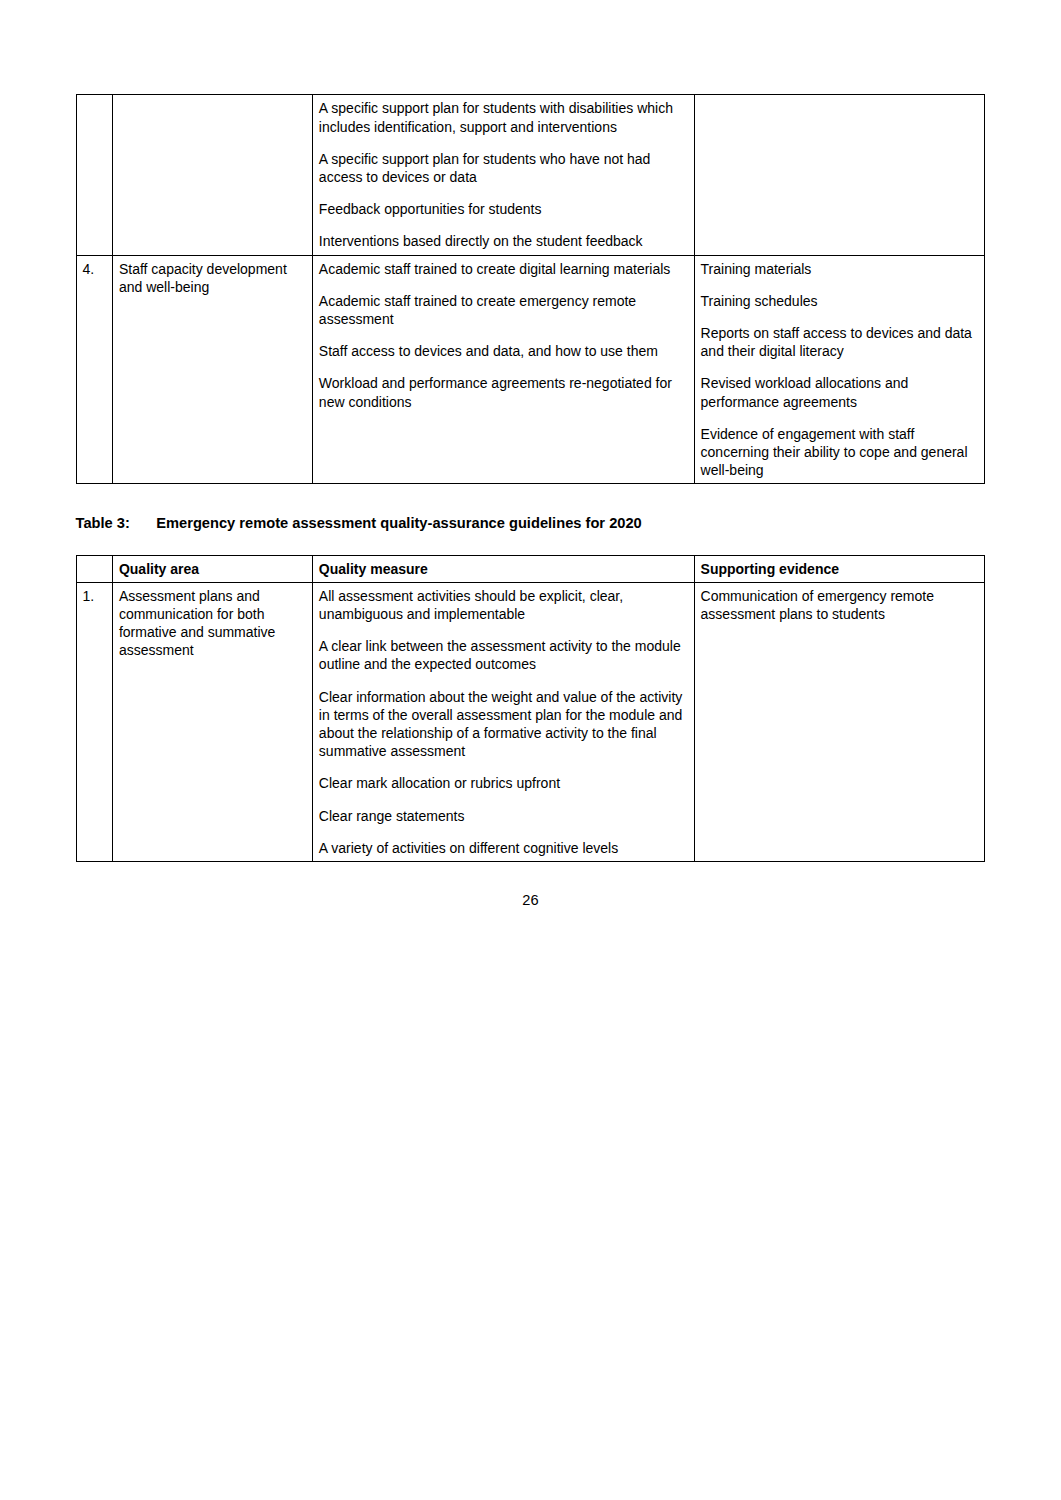| | | A specific support plan for students with disabilities which includes identification, support and interventions A specific support plan for students who have not had access to devices or data Feedback opportunities for students Interventions based directly on the student feedback | |
| 4. | Staff capacity development and well-being | Academic staff trained to create digital learning materials Academic staff trained to create emergency remote assessment Staff access to devices and data, and how to use them Workload and performance agreements re-negotiated for new conditions | Training materials Training schedules Reports on staff access to devices and data and their digital literacy Revised workload allocations and performance agreements Evidence of engagement with staff concerning their ability to cope and general well-being |
Table 3: Emergency remote assessment quality-assurance guidelines for 2020
| | Quality area | Quality measure | Supporting evidence |
| --- | --- | --- | --- |
| 1. | Assessment plans and communication for both formative and summative assessment | All assessment activities should be explicit, clear, unambiguous and implementable A clear link between the assessment activity to the module outline and the expected outcomes Clear information about the weight and value of the activity in terms of the overall assessment plan for the module and about the relationship of a formative activity to the final summative assessment Clear mark allocation or rubrics upfront Clear range statements A variety of activities on different cognitive levels | Communication of emergency remote assessment plans to students |
26